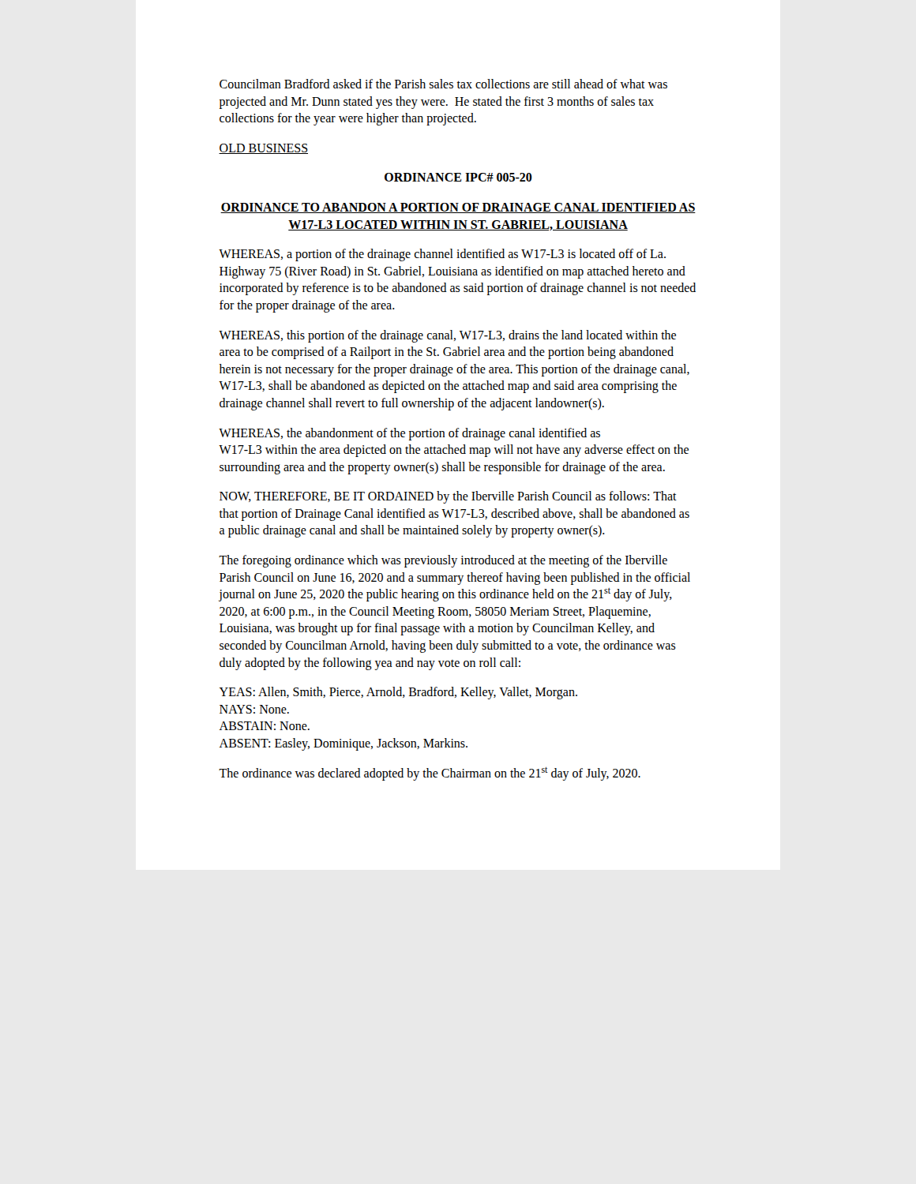Councilman Bradford asked if the Parish sales tax collections are still ahead of what was projected and Mr. Dunn stated yes they were. He stated the first 3 months of sales tax collections for the year were higher than projected.
OLD BUSINESS
ORDINANCE IPC# 005-20
ORDINANCE TO ABANDON A PORTION OF DRAINAGE CANAL IDENTIFIED AS W17-L3 LOCATED WITHIN IN ST. GABRIEL, LOUISIANA
WHEREAS, a portion of the drainage channel identified as W17-L3 is located off of La. Highway 75 (River Road) in St. Gabriel, Louisiana as identified on map attached hereto and incorporated by reference is to be abandoned as said portion of drainage channel is not needed for the proper drainage of the area.
WHEREAS, this portion of the drainage canal, W17-L3, drains the land located within the area to be comprised of a Railport in the St. Gabriel area and the portion being abandoned herein is not necessary for the proper drainage of the area. This portion of the drainage canal, W17-L3, shall be abandoned as depicted on the attached map and said area comprising the drainage channel shall revert to full ownership of the adjacent landowner(s).
WHEREAS, the abandonment of the portion of drainage canal identified as
W17-L3 within the area depicted on the attached map will not have any adverse effect on the surrounding area and the property owner(s) shall be responsible for drainage of the area.
NOW, THEREFORE, BE IT ORDAINED by the Iberville Parish Council as follows: That that portion of Drainage Canal identified as W17-L3, described above, shall be abandoned as a public drainage canal and shall be maintained solely by property owner(s).
The foregoing ordinance which was previously introduced at the meeting of the Iberville Parish Council on June 16, 2020 and a summary thereof having been published in the official journal on June 25, 2020 the public hearing on this ordinance held on the 21st day of July, 2020, at 6:00 p.m., in the Council Meeting Room, 58050 Meriam Street, Plaquemine, Louisiana, was brought up for final passage with a motion by Councilman Kelley, and seconded by Councilman Arnold, having been duly submitted to a vote, the ordinance was duly adopted by the following yea and nay vote on roll call:
YEAS: Allen, Smith, Pierce, Arnold, Bradford, Kelley, Vallet, Morgan.
NAYS: None.
ABSTAIN: None.
ABSENT: Easley, Dominique, Jackson, Markins.
The ordinance was declared adopted by the Chairman on the 21st day of July, 2020.